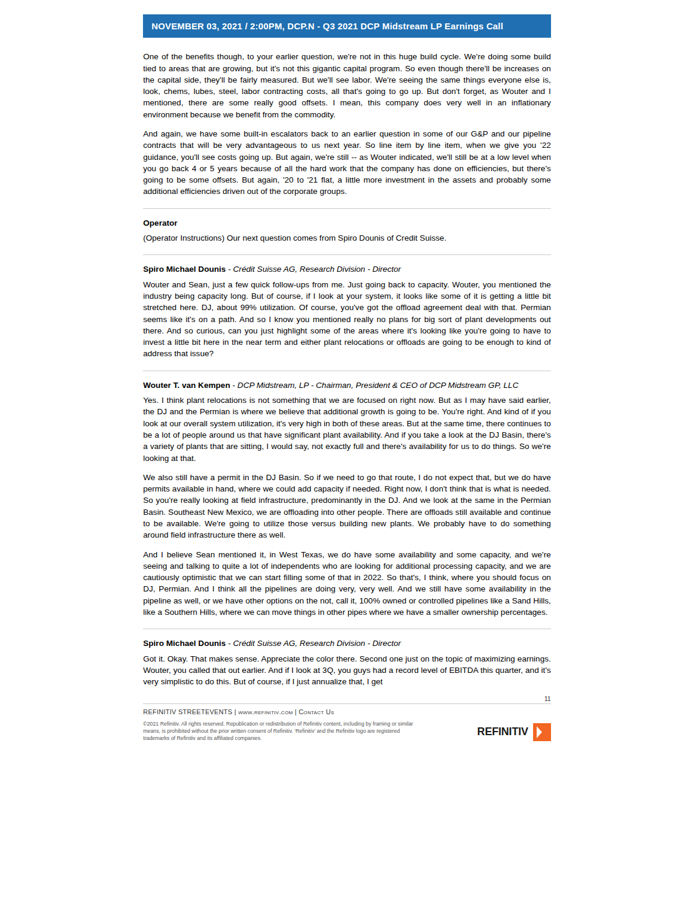NOVEMBER 03, 2021 / 2:00PM, DCP.N - Q3 2021 DCP Midstream LP Earnings Call
One of the benefits though, to your earlier question, we're not in this huge build cycle. We're doing some build tied to areas that are growing, but it's not this gigantic capital program. So even though there'll be increases on the capital side, they'll be fairly measured. But we'll see labor. We're seeing the same things everyone else is, look, chems, lubes, steel, labor contracting costs, all that's going to go up. But don't forget, as Wouter and I mentioned, there are some really good offsets. I mean, this company does very well in an inflationary environment because we benefit from the commodity.
And again, we have some built-in escalators back to an earlier question in some of our G&P and our pipeline contracts that will be very advantageous to us next year. So line item by line item, when we give you '22 guidance, you'll see costs going up. But again, we're still -- as Wouter indicated, we'll still be at a low level when you go back 4 or 5 years because of all the hard work that the company has done on efficiencies, but there's going to be some offsets. But again, '20 to '21 flat, a little more investment in the assets and probably some additional efficiencies driven out of the corporate groups.
Operator
(Operator Instructions) Our next question comes from Spiro Dounis of Credit Suisse.
Spiro Michael Dounis - Crédit Suisse AG, Research Division - Director
Wouter and Sean, just a few quick follow-ups from me. Just going back to capacity. Wouter, you mentioned the industry being capacity long. But of course, if I look at your system, it looks like some of it is getting a little bit stretched here. DJ, about 99% utilization. Of course, you've got the offload agreement deal with that. Permian seems like it's on a path. And so I know you mentioned really no plans for big sort of plant developments out there. And so curious, can you just highlight some of the areas where it's looking like you're going to have to invest a little bit here in the near term and either plant relocations or offloads are going to be enough to kind of address that issue?
Wouter T. van Kempen - DCP Midstream, LP - Chairman, President & CEO of DCP Midstream GP, LLC
Yes. I think plant relocations is not something that we are focused on right now. But as I may have said earlier, the DJ and the Permian is where we believe that additional growth is going to be. You're right. And kind of if you look at our overall system utilization, it's very high in both of these areas. But at the same time, there continues to be a lot of people around us that have significant plant availability. And if you take a look at the DJ Basin, there's a variety of plants that are sitting, I would say, not exactly full and there's availability for us to do things. So we're looking at that.
We also still have a permit in the DJ Basin. So if we need to go that route, I do not expect that, but we do have permits available in hand, where we could add capacity if needed. Right now, I don't think that is what is needed. So you're really looking at field infrastructure, predominantly in the DJ. And we look at the same in the Permian Basin. Southeast New Mexico, we are offloading into other people. There are offloads still available and continue to be available. We're going to utilize those versus building new plants. We probably have to do something around field infrastructure there as well.
And I believe Sean mentioned it, in West Texas, we do have some availability and some capacity, and we're seeing and talking to quite a lot of independents who are looking for additional processing capacity, and we are cautiously optimistic that we can start filling some of that in 2022. So that's, I think, where you should focus on DJ, Permian. And I think all the pipelines are doing very, very well. And we still have some availability in the pipeline as well, or we have other options on the not, call it, 100% owned or controlled pipelines like a Sand Hills, like a Southern Hills, where we can move things in other pipes where we have a smaller ownership percentages.
Spiro Michael Dounis - Crédit Suisse AG, Research Division - Director
Got it. Okay. That makes sense. Appreciate the color there. Second one just on the topic of maximizing earnings. Wouter, you called that out earlier. And if I look at 3Q, you guys had a record level of EBITDA this quarter, and it's very simplistic to do this. But of course, if I just annualize that, I get
11
REFINITIV STREETEVENTS | www.refinitiv.com | Contact Us
©2021 Refinitiv. All rights reserved. Republication or redistribution of Refinitiv content, including by framing or similar means, is prohibited without the prior written consent of Refinitiv. 'Refinitiv' and the Refinitiv logo are registered trademarks of Refinitiv and its affiliated companies.
REFINITIV